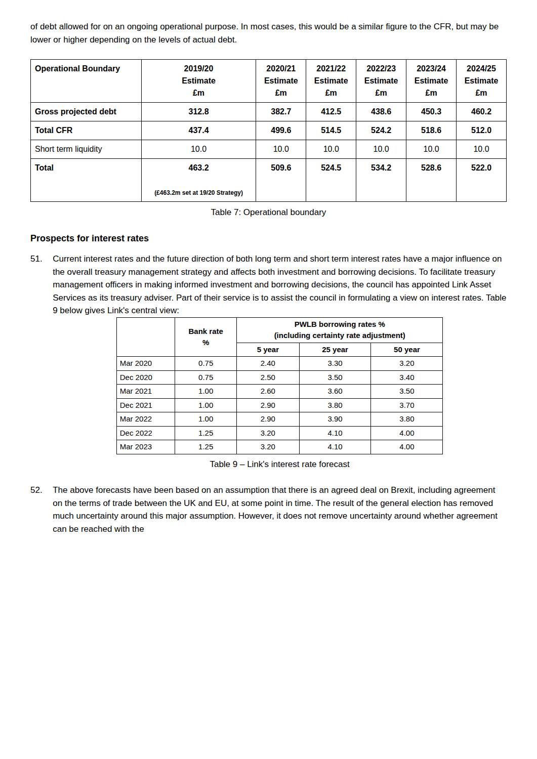of debt allowed for on an ongoing operational purpose. In most cases, this would be a similar figure to the CFR, but may be lower or higher depending on the levels of actual debt.
| Operational Boundary | 2019/20 Estimate £m | 2020/21 Estimate £m | 2021/22 Estimate £m | 2022/23 Estimate £m | 2023/24 Estimate £m | 2024/25 Estimate £m |
| --- | --- | --- | --- | --- | --- | --- |
| Gross projected debt | 312.8 | 382.7 | 412.5 | 438.6 | 450.3 | 460.2 |
| Total CFR | 437.4 | 499.6 | 514.5 | 524.2 | 518.6 | 512.0 |
| Short term liquidity | 10.0 | 10.0 | 10.0 | 10.0 | 10.0 | 10.0 |
| Total | 463.2 (£463.2m set at 19/20 Strategy) | 509.6 | 524.5 | 534.2 | 528.6 | 522.0 |
Table 7: Operational boundary
Prospects for interest rates
51. Current interest rates and the future direction of both long term and short term interest rates have a major influence on the overall treasury management strategy and affects both investment and borrowing decisions. To facilitate treasury management officers in making informed investment and borrowing decisions, the council has appointed Link Asset Services as its treasury adviser. Part of their service is to assist the council in formulating a view on interest rates. Table 9 below gives Link's central view:
| | Bank rate % | PWLB borrowing rates % (including certainty rate adjustment) |
| --- | --- | --- |
| 5 year | 25 year | 50 year |
| Mar 2020 | 0.75 | 2.40 | 3.30 | 3.20 |
| Dec 2020 | 0.75 | 2.50 | 3.50 | 3.40 |
| Mar 2021 | 1.00 | 2.60 | 3.60 | 3.50 |
| Dec 2021 | 1.00 | 2.90 | 3.80 | 3.70 |
| Mar 2022 | 1.00 | 2.90 | 3.90 | 3.80 |
| Dec 2022 | 1.25 | 3.20 | 4.10 | 4.00 |
| Mar 2023 | 1.25 | 3.20 | 4.10 | 4.00 |
Table 9 – Link's interest rate forecast
52. The above forecasts have been based on an assumption that there is an agreed deal on Brexit, including agreement on the terms of trade between the UK and EU, at some point in time. The result of the general election has removed much uncertainty around this major assumption. However, it does not remove uncertainty around whether agreement can be reached with the